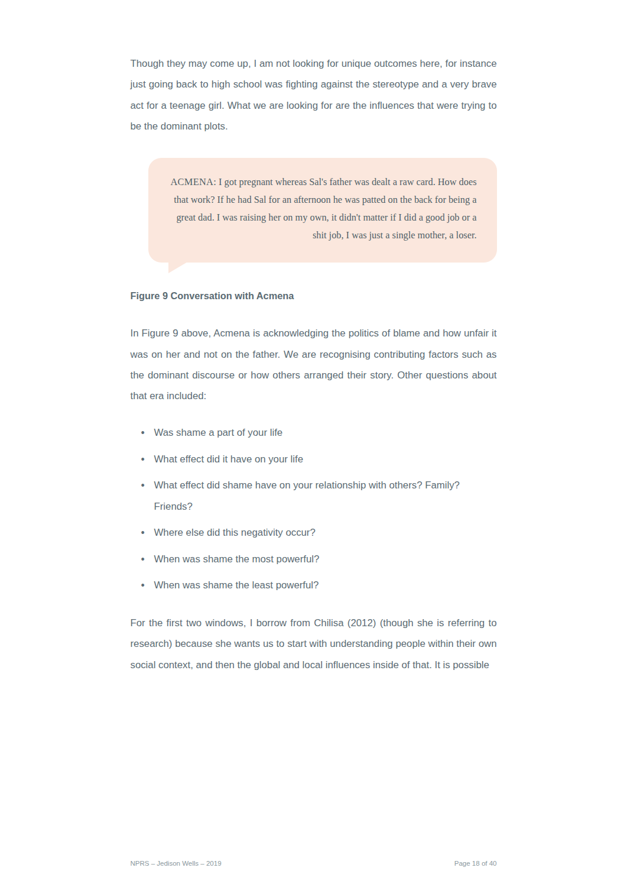Though they may come up, I am not looking for unique outcomes here, for instance just going back to high school was fighting against the stereotype and a very brave act for a teenage girl. What we are looking for are the influences that were trying to be the dominant plots.
ACMENA: I got pregnant whereas Sal's father was dealt a raw card. How does that work? If he had Sal for an afternoon he was patted on the back for being a great dad. I was raising her on my own, it didn't matter if I did a good job or a shit job, I was just a single mother, a loser.
Figure 9 Conversation with Acmena
In Figure 9 above, Acmena is acknowledging the politics of blame and how unfair it was on her and not on the father. We are recognising contributing factors such as the dominant discourse or how others arranged their story. Other questions about that era included:
Was shame a part of your life
What effect did it have on your life
What effect did shame have on your relationship with others? Family? Friends?
Where else did this negativity occur?
When was shame the most powerful?
When was shame the least powerful?
For the first two windows, I borrow from Chilisa (2012) (though she is referring to research) because she wants us to start with understanding people within their own social context, and then the global and local influences inside of that. It is possible
NPRS – Jedison Wells – 2019 Page 18 of 40